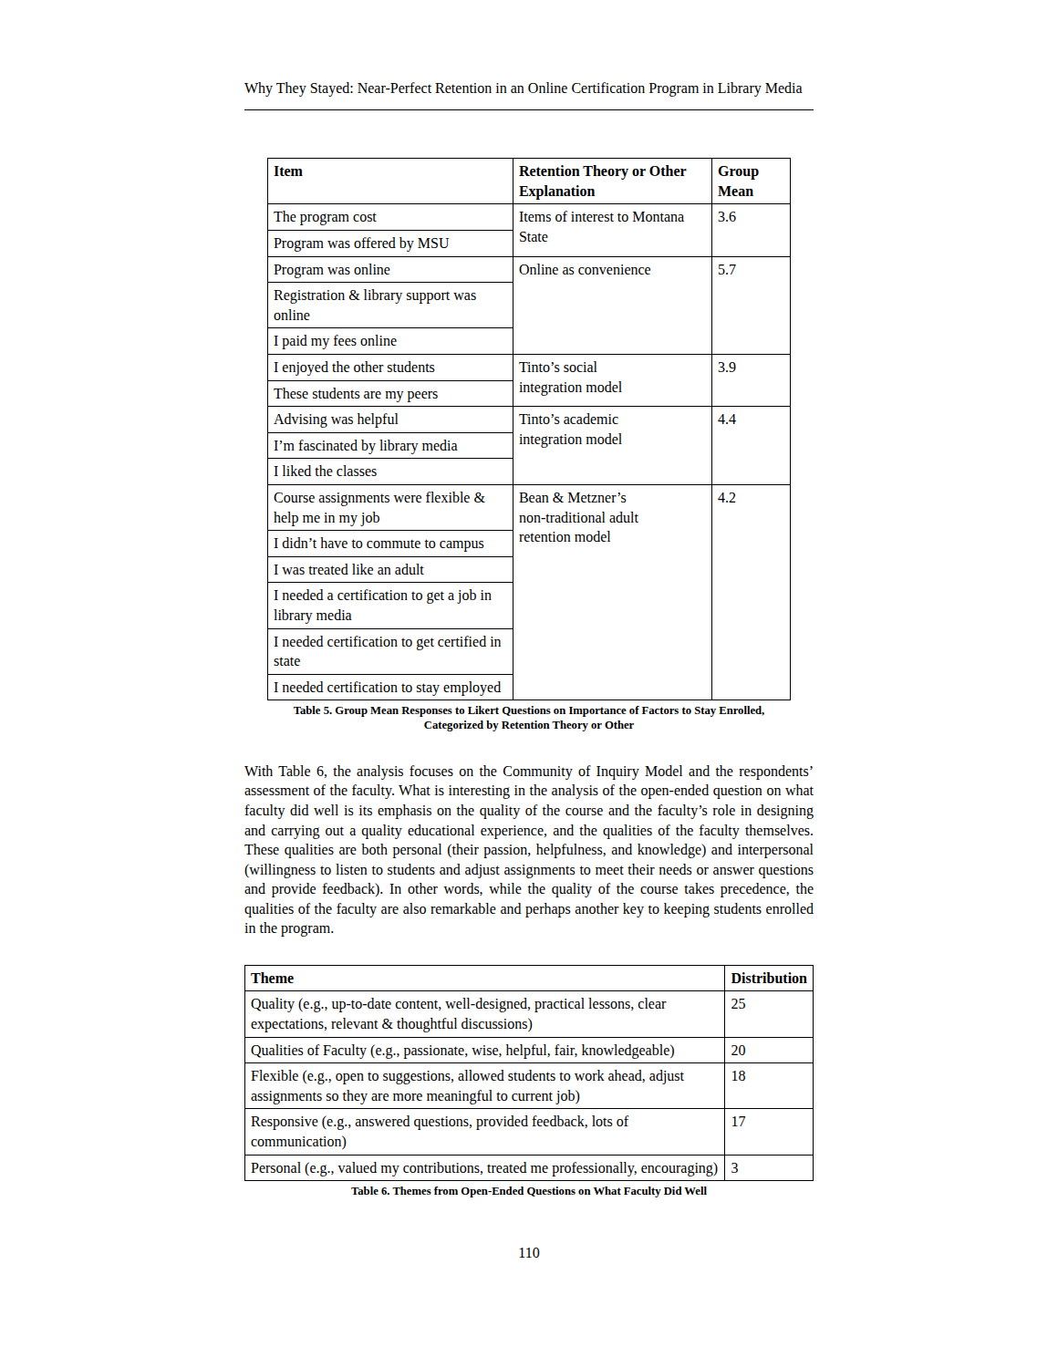Why They Stayed: Near-Perfect Retention in an Online Certification Program in Library Media
| Item | Retention Theory or Other Explanation | Group Mean |
| --- | --- | --- |
| The program cost | Items of interest to Montana State | 3.6 |
| Program was offered by MSU |
| Program was online | Online as convenience | 5.7 |
| Registration & library support was online |
| I paid my fees online |
| I enjoyed the other students | Tinto’s social integration model | 3.9 |
| These students are my peers |
| Advising was helpful | Tinto’s academic integration model | 4.4 |
| I’m fascinated by library media |
| I liked the classes |
| Course assignments were flexible & help me in my job | Bean & Metzner’s non-traditional adult retention model | 4.2 |
| I didn’t have to commute to campus |
| I was treated like an adult |
| I needed a certification to get a job in library media |
| I needed certification to get certified in state |
| I needed certification to stay employed |
Table 5. Group Mean Responses to Likert Questions on Importance of Factors to Stay Enrolled,
Categorized by Retention Theory or Other
With Table 6, the analysis focuses on the Community of Inquiry Model and the respondents’ assessment of the faculty. What is interesting in the analysis of the open-ended question on what faculty did well is its emphasis on the quality of the course and the faculty’s role in designing and carrying out a quality educational experience, and the qualities of the faculty themselves. These qualities are both personal (their passion, helpfulness, and knowledge) and interpersonal (willingness to listen to students and adjust assignments to meet their needs or answer questions and provide feedback). In other words, while the quality of the course takes precedence, the qualities of the faculty are also remarkable and perhaps another key to keeping students enrolled in the program.
| Theme | Distribution |
| --- | --- |
| Quality (e.g., up-to-date content, well-designed, practical lessons, clear expectations, relevant & thoughtful discussions) | 25 |
| Qualities of Faculty (e.g., passionate, wise, helpful, fair, knowledgeable) | 20 |
| Flexible (e.g., open to suggestions, allowed students to work ahead, adjust assignments so they are more meaningful to current job) | 18 |
| Responsive (e.g., answered questions, provided feedback, lots of communication) | 17 |
| Personal (e.g., valued my contributions, treated me professionally, encouraging) | 3 |
Table 6. Themes from Open-Ended Questions on What Faculty Did Well
110